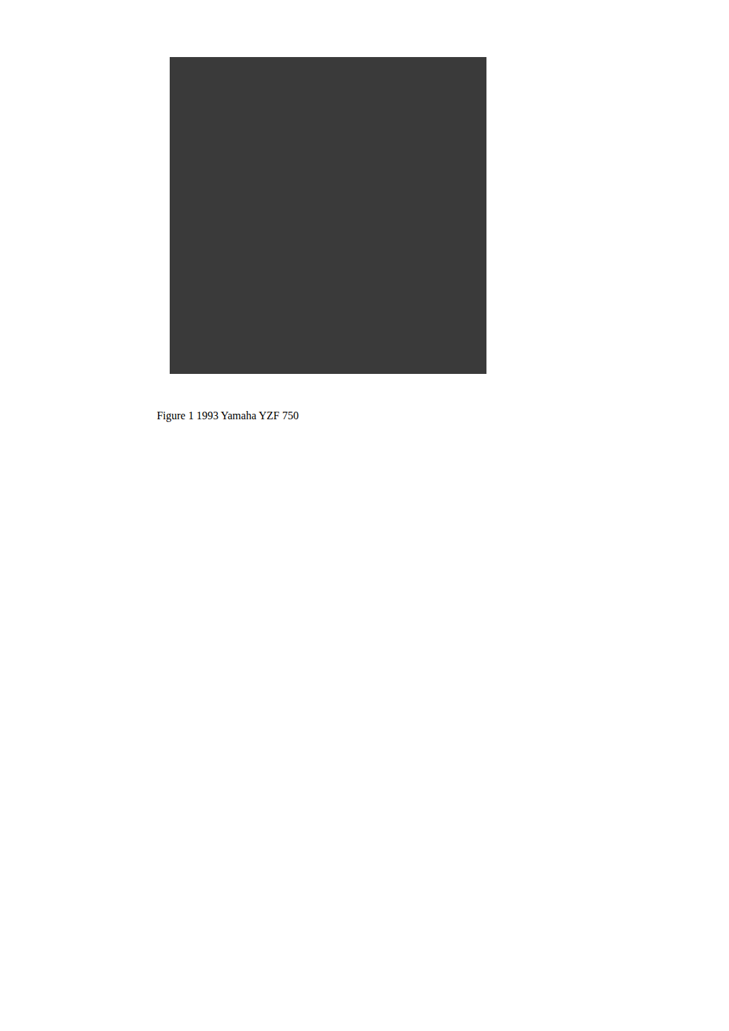Figure 1 1993 Yamaha YZF 750